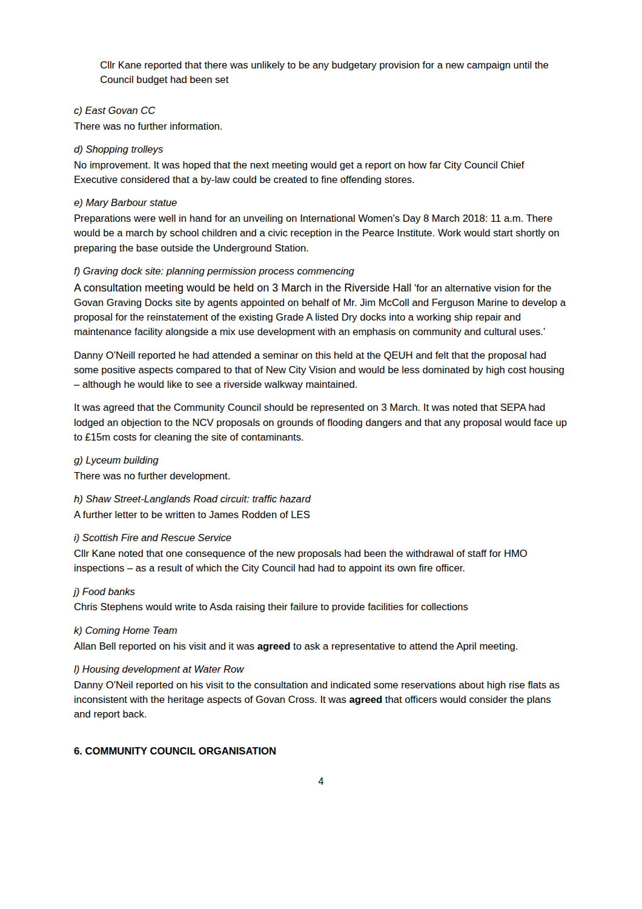Cllr Kane reported that there was unlikely to be any budgetary provision for a new campaign until the Council budget had been set
c) East Govan CC
There was no further information.
d) Shopping trolleys
No improvement. It was hoped that the next meeting would get a report on how far City Council Chief Executive considered that a by-law could be created to fine offending stores.
e) Mary Barbour statue
Preparations were well in hand for an unveiling on International Women's Day 8 March 2018: 11 a.m. There would be a march by school children and a civic reception in the Pearce Institute. Work would start shortly on preparing the base outside the Underground Station.
f) Graving dock site: planning permission process commencing
A consultation meeting would be held on 3 March in the Riverside Hall 'for an alternative vision for the Govan Graving Docks site by agents appointed on behalf of Mr. Jim McColl and Ferguson Marine to develop a proposal for the reinstatement of the existing Grade A listed Dry docks into a working ship repair and maintenance facility alongside a mix use development with an emphasis on community and cultural uses.'
Danny O'Neill reported he had attended a seminar on this held at the QEUH and felt that the proposal had some positive aspects compared to that of New City Vision and would be less dominated by high cost housing – although he would like to see a riverside walkway maintained.
It was agreed that the Community Council should be represented on 3 March. It was noted that SEPA had lodged an objection to the NCV proposals on grounds of flooding dangers and that any proposal would face up to £15m costs for cleaning the site of contaminants.
g) Lyceum building
There was no further development.
h) Shaw Street-Langlands Road circuit: traffic hazard
A further letter to be written to James Rodden of LES
i) Scottish Fire and Rescue Service
Cllr Kane noted that one consequence of the new proposals had been the withdrawal of staff for HMO inspections – as a result of which the City Council had had to appoint its own fire officer.
j) Food banks
Chris Stephens would write to Asda raising their failure to provide facilities for collections
k) Coming Home Team
Allan Bell reported on his visit and it was agreed to ask a representative to attend the April meeting.
l) Housing development at Water Row
Danny O'Neil reported on his visit to the consultation and indicated some reservations about high rise flats as inconsistent with the heritage aspects of Govan Cross. It was agreed that officers would consider the plans and report back.
6. COMMUNITY COUNCIL ORGANISATION
4